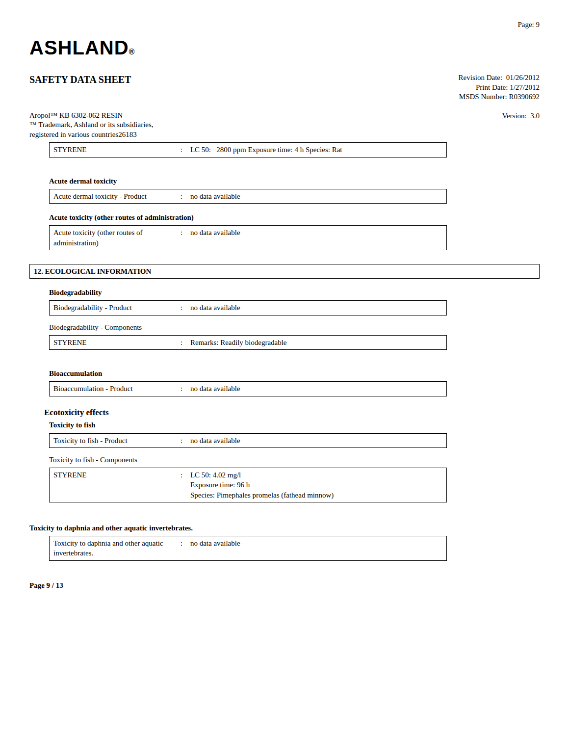Page: 9
ASHLAND®
SAFETY DATA SHEET
Revision Date: 01/26/2012
Print Date: 1/27/2012
MSDS Number: R0390692
Aropol™ KB 6302-062 RESIN
™ Trademark, Ashland or its subsidiaries,
registered in various countries26183
Version: 3.0
| STYRENE | : | LC 50: 2800 ppm Exposure time: 4 h Species: Rat |
Acute dermal toxicity
| Acute dermal toxicity - Product | : | no data available |
Acute toxicity (other routes of administration)
| Acute toxicity (other routes of administration) | : | no data available |
12. ECOLOGICAL INFORMATION
Biodegradability
| Biodegradability - Product | : | no data available |
Biodegradability - Components
| STYRENE | : | Remarks: Readily biodegradable |
Bioaccumulation
| Bioaccumulation - Product | : | no data available |
Ecotoxicity effects
Toxicity to fish
| Toxicity to fish - Product | : | no data available |
Toxicity to fish - Components
| STYRENE | : | LC 50: 4.02 mg/l Exposure time: 96 h Species: Pimephales promelas (fathead minnow) |
Toxicity to daphnia and other aquatic invertebrates.
| Toxicity to daphnia and other aquatic invertebrates. | : | no data available |
Page 9 / 13